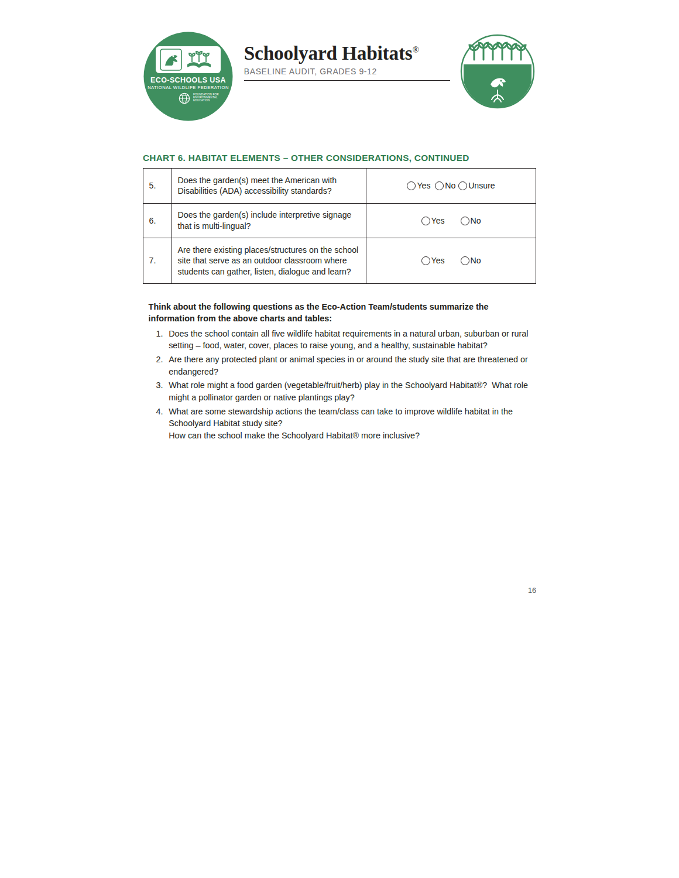Eco-Schools USA — National Wildlife Federation ECO-SCHOOLS USA NATIONAL WILDLIFE FEDERATION FOUNDATION FOR ENVIRONMENTAL EDUCATION
Schoolyard Habitats®
Baseline Audit, Grades 9-12
Schoolyard Habitats icon
Chart 6. Habitat Elements – Other Considerations, Continued
| 5. | Does the garden(s) meet the American with Disabilities (ADA) accessibility standards? | Yes No Unsure |
| 6. | Does the garden(s) include interpretive signage that is multi-lingual? | Yes No |
| 7. | Are there existing places/structures on the school site that serve as an outdoor classroom where students can gather, listen, dialogue and learn? | Yes No |
Think about the following questions as the Eco-Action Team/students summarize the information from the above charts and tables:
Does the school contain all five wildlife habitat requirements in a natural urban, suburban or rural setting – food, water, cover, places to raise young, and a healthy, sustainable habitat?
Are there any protected plant or animal species in or around the study site that are threatened or endangered?
What role might a food garden (vegetable/fruit/herb) play in the Schoolyard Habitat®? What role might a pollinator garden or native plantings play?
What are some stewardship actions the team/class can take to improve wildlife habitat in the Schoolyard Habitat study site? How can the school make the Schoolyard Habitat® more inclusive?
16